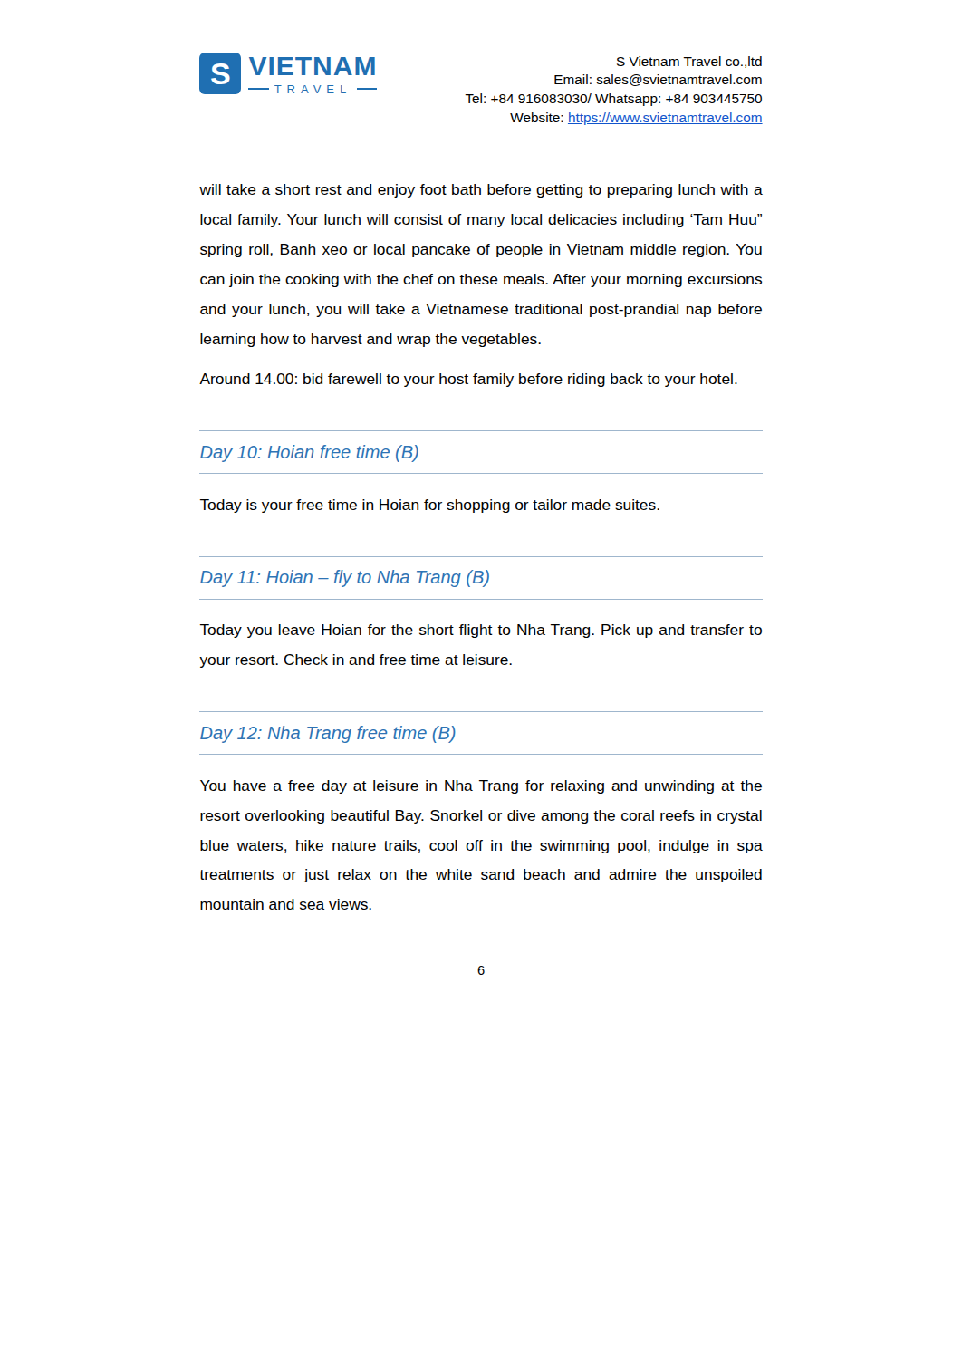VIETNAM
TRAVEL
S Vietnam Travel co.,ltd
Email: sales@svietnamtravel.com
Tel: +84 916083030/ Whatsapp: +84 903445750
Website: https://www.svietnamtravel.com
will take a short rest and enjoy foot bath before getting to preparing lunch with a local family. Your lunch will consist of many local delicacies including ‘Tam Huu” spring roll, Banh xeo or local pancake of people in Vietnam middle region. You can join the cooking with the chef on these meals. After your morning excursions and your lunch, you will take a Vietnamese traditional post-prandial nap before learning how to harvest and wrap the vegetables.
Around 14.00: bid farewell to your host family before riding back to your hotel.
Day 10: Hoian free time (B)
Today is your free time in Hoian for shopping or tailor made suites.
Day 11: Hoian – fly to Nha Trang (B)
Today you leave Hoian for the short flight to Nha Trang. Pick up and transfer to your resort. Check in and free time at leisure.
Day 12: Nha Trang free time (B)
You have a free day at leisure in Nha Trang for relaxing and unwinding at the resort overlooking beautiful Bay. Snorkel or dive among the coral reefs in crystal blue waters, hike nature trails, cool off in the swimming pool, indulge in spa treatments or just relax on the white sand beach and admire the unspoiled mountain and sea views.
6